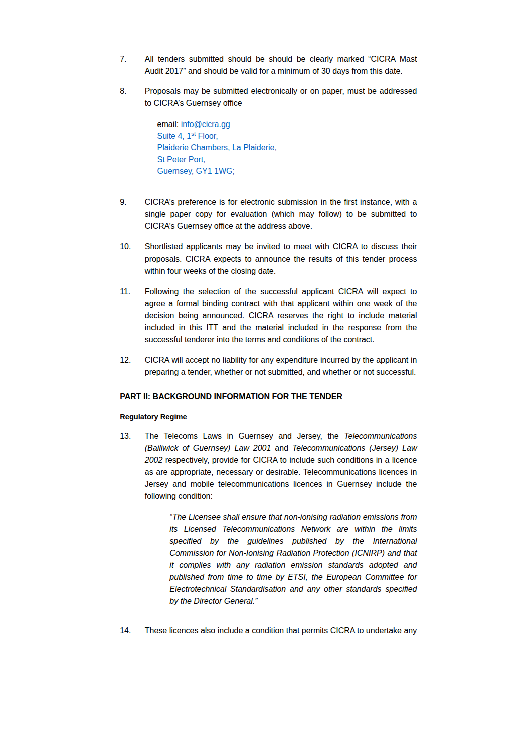7. All tenders submitted should be should be clearly marked “CICRA Mast Audit 2017” and should be valid for a minimum of 30 days from this date.
8. Proposals may be submitted electronically or on paper, must be addressed to CICRA’s Guernsey office
email: info@cicra.gg
Suite 4, 1st Floor,
Plaiderie Chambers, La Plaiderie,
St Peter Port,
Guernsey, GY1 1WG;
9. CICRA’s preference is for electronic submission in the first instance, with a single paper copy for evaluation (which may follow) to be submitted to CICRA’s Guernsey office at the address above.
10. Shortlisted applicants may be invited to meet with CICRA to discuss their proposals. CICRA expects to announce the results of this tender process within four weeks of the closing date.
11. Following the selection of the successful applicant CICRA will expect to agree a formal binding contract with that applicant within one week of the decision being announced. CICRA reserves the right to include material included in this ITT and the material included in the response from the successful tenderer into the terms and conditions of the contract.
12. CICRA will accept no liability for any expenditure incurred by the applicant in preparing a tender, whether or not submitted, and whether or not successful.
PART II: BACKGROUND INFORMATION FOR THE TENDER
Regulatory Regime
13. The Telecoms Laws in Guernsey and Jersey, the Telecommunications (Bailiwick of Guernsey) Law 2001 and Telecommunications (Jersey) Law 2002 respectively, provide for CICRA to include such conditions in a licence as are appropriate, necessary or desirable. Telecommunications licences in Jersey and mobile telecommunications licences in Guernsey include the following condition:
“The Licensee shall ensure that non-ionising radiation emissions from its Licensed Telecommunications Network are within the limits specified by the guidelines published by the International Commission for Non-Ionising Radiation Protection (ICNIRP) and that it complies with any radiation emission standards adopted and published from time to time by ETSI, the European Committee for Electrotechnical Standardisation and any other standards specified by the Director General.”
14. These licences also include a condition that permits CICRA to undertake any